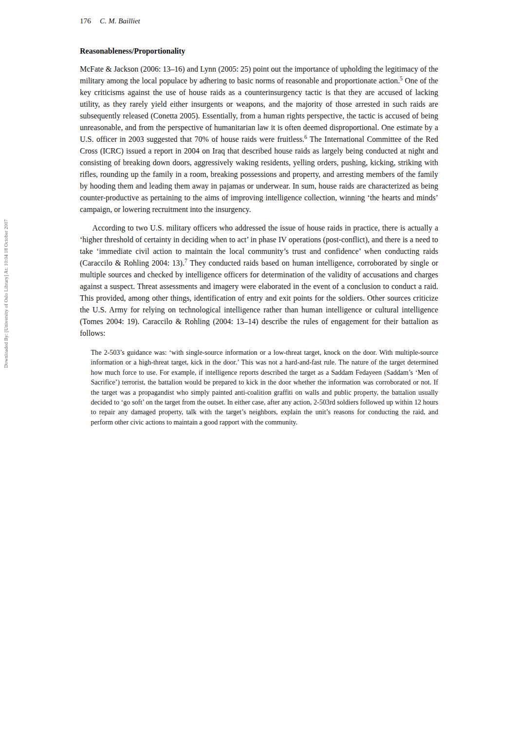Downloaded By: [University of Oslo Library] At: 10:04 18 October 2007
176 C. M. Bailliet
Reasonableness/Proportionality
McFate & Jackson (2006: 13–16) and Lynn (2005: 25) point out the importance of upholding the legitimacy of the military among the local populace by adhering to basic norms of reasonable and proportionate action.5 One of the key criticisms against the use of house raids as a counterinsurgency tactic is that they are accused of lacking utility, as they rarely yield either insurgents or weapons, and the majority of those arrested in such raids are subsequently released (Conetta 2005). Essentially, from a human rights perspective, the tactic is accused of being unreasonable, and from the perspective of humanitarian law it is often deemed disproportional. One estimate by a U.S. officer in 2003 suggested that 70% of house raids were fruitless.6 The International Committee of the Red Cross (ICRC) issued a report in 2004 on Iraq that described house raids as largely being conducted at night and consisting of breaking down doors, aggressively waking residents, yelling orders, pushing, kicking, striking with rifles, rounding up the family in a room, breaking possessions and property, and arresting members of the family by hooding them and leading them away in pajamas or underwear. In sum, house raids are characterized as being counter-productive as pertaining to the aims of improving intelligence collection, winning ‘the hearts and minds’ campaign, or lowering recruitment into the insurgency.
According to two U.S. military officers who addressed the issue of house raids in practice, there is actually a ‘higher threshold of certainty in deciding when to act’ in phase IV operations (post-conflict), and there is a need to take ‘immediate civil action to maintain the local community’s trust and confidence’ when conducting raids (Caraccilo & Rohling 2004: 13).7 They conducted raids based on human intelligence, corroborated by single or multiple sources and checked by intelligence officers for determination of the validity of accusations and charges against a suspect. Threat assessments and imagery were elaborated in the event of a conclusion to conduct a raid. This provided, among other things, identification of entry and exit points for the soldiers. Other sources criticize the U.S. Army for relying on technological intelligence rather than human intelligence or cultural intelligence (Tomes 2004: 19). Caraccilo & Rohling (2004: 13–14) describe the rules of engagement for their battalion as follows:
The 2-503’s guidance was: ‘with single-source information or a low-threat target, knock on the door. With multiple-source information or a high-threat target, kick in the door.’ This was not a hard-and-fast rule. The nature of the target determined how much force to use. For example, if intelligence reports described the target as a Saddam Fedayeen (Saddam’s ‘Men of Sacrifice’) terrorist, the battalion would be prepared to kick in the door whether the information was corroborated or not. If the target was a propagandist who simply painted anti-coalition graffiti on walls and public property, the battalion usually decided to ‘go soft’ on the target from the outset. In either case, after any action, 2-503rd soldiers followed up within 12 hours to repair any damaged property, talk with the target’s neighbors, explain the unit’s reasons for conducting the raid, and perform other civic actions to maintain a good rapport with the community.